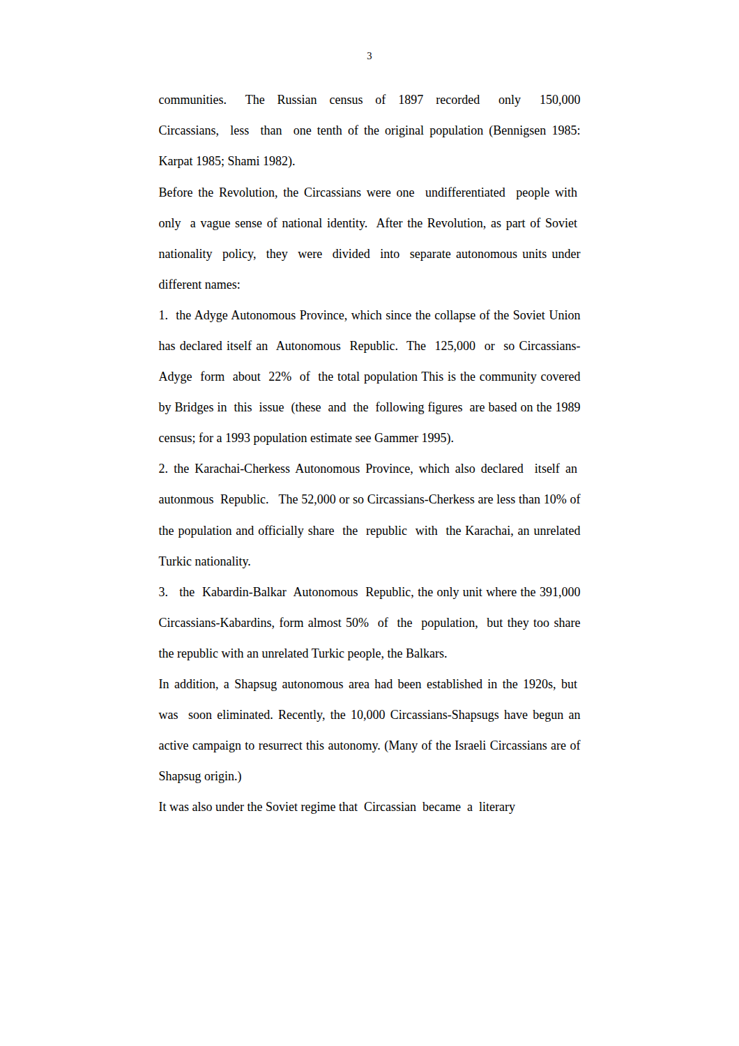3
communities. The Russian census of 1897 recorded only 150,000 Circassians, less than one tenth of the original population (Bennigsen 1985: Karpat 1985; Shami 1982).
Before the Revolution, the Circassians were one undifferentiated people with only a vague sense of national identity. After the Revolution, as part of Soviet nationality policy, they were divided into separate autonomous units under different names:
1. the Adyge Autonomous Province, which since the collapse of the Soviet Union has declared itself an Autonomous Republic. The 125,000 or so Circassians-Adyge form about 22% of the total population This is the community covered by Bridges in this issue (these and the following figures are based on the 1989 census; for a 1993 population estimate see Gammer 1995).
2. the Karachai-Cherkess Autonomous Province, which also declared itself an autonmous Republic. The 52,000 or so Circassians-Cherkess are less than 10% of the population and officially share the republic with the Karachai, an unrelated Turkic nationality.
3. the Kabardin-Balkar Autonomous Republic, the only unit where the 391,000 Circassians-Kabardins, form almost 50% of the population, but they too share the republic with an unrelated Turkic people, the Balkars.
In addition, a Shapsug autonomous area had been established in the 1920s, but was soon eliminated. Recently, the 10,000 Circassians-Shapsugs have begun an active campaign to resurrect this autonomy. (Many of the Israeli Circassians are of Shapsug origin.)
It was also under the Soviet regime that Circassian became a literary